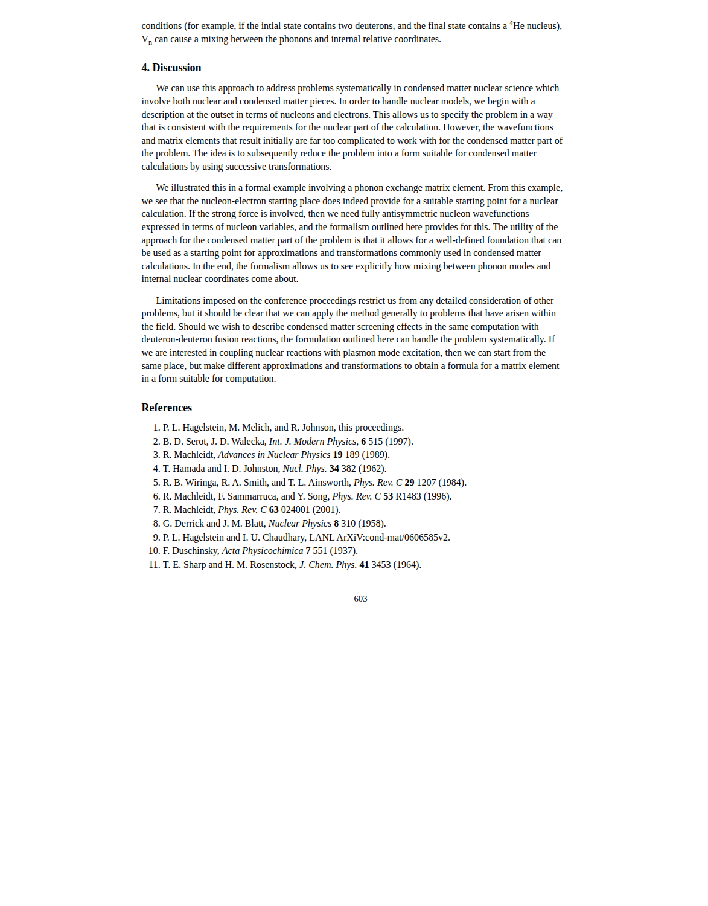conditions (for example, if the intial state contains two deuterons, and the final state contains a 4He nucleus), Vn can cause a mixing between the phonons and internal relative coordinates.
4. Discussion
We can use this approach to address problems systematically in condensed matter nuclear science which involve both nuclear and condensed matter pieces. In order to handle nuclear models, we begin with a description at the outset in terms of nucleons and electrons. This allows us to specify the problem in a way that is consistent with the requirements for the nuclear part of the calculation. However, the wavefunctions and matrix elements that result initially are far too complicated to work with for the condensed matter part of the problem. The idea is to subsequently reduce the problem into a form suitable for condensed matter calculations by using successive transformations.
We illustrated this in a formal example involving a phonon exchange matrix element. From this example, we see that the nucleon-electron starting place does indeed provide for a suitable starting point for a nuclear calculation. If the strong force is involved, then we need fully antisymmetric nucleon wavefunctions expressed in terms of nucleon variables, and the formalism outlined here provides for this. The utility of the approach for the condensed matter part of the problem is that it allows for a well-defined foundation that can be used as a starting point for approximations and transformations commonly used in condensed matter calculations. In the end, the formalism allows us to see explicitly how mixing between phonon modes and internal nuclear coordinates come about.
Limitations imposed on the conference proceedings restrict us from any detailed consideration of other problems, but it should be clear that we can apply the method generally to problems that have arisen within the field. Should we wish to describe condensed matter screening effects in the same computation with deuteron-deuteron fusion reactions, the formulation outlined here can handle the problem systematically. If we are interested in coupling nuclear reactions with plasmon mode excitation, then we can start from the same place, but make different approximations and transformations to obtain a formula for a matrix element in a form suitable for computation.
References
P. L. Hagelstein, M. Melich, and R. Johnson, this proceedings.
B. D. Serot, J. D. Walecka, Int. J. Modern Physics, 6 515 (1997).
R. Machleidt, Advances in Nuclear Physics 19 189 (1989).
T. Hamada and I. D. Johnston, Nucl. Phys. 34 382 (1962).
R. B. Wiringa, R. A. Smith, and T. L. Ainsworth, Phys. Rev. C 29 1207 (1984).
R. Machleidt, F. Sammarruca, and Y. Song, Phys. Rev. C 53 R1483 (1996).
R. Machleidt, Phys. Rev. C 63 024001 (2001).
G. Derrick and J. M. Blatt, Nuclear Physics 8 310 (1958).
P. L. Hagelstein and I. U. Chaudhary, LANL ArXiV:cond-mat/0606585v2.
F. Duschinsky, Acta Physicochimica 7 551 (1937).
T. E. Sharp and H. M. Rosenstock, J. Chem. Phys. 41 3453 (1964).
603